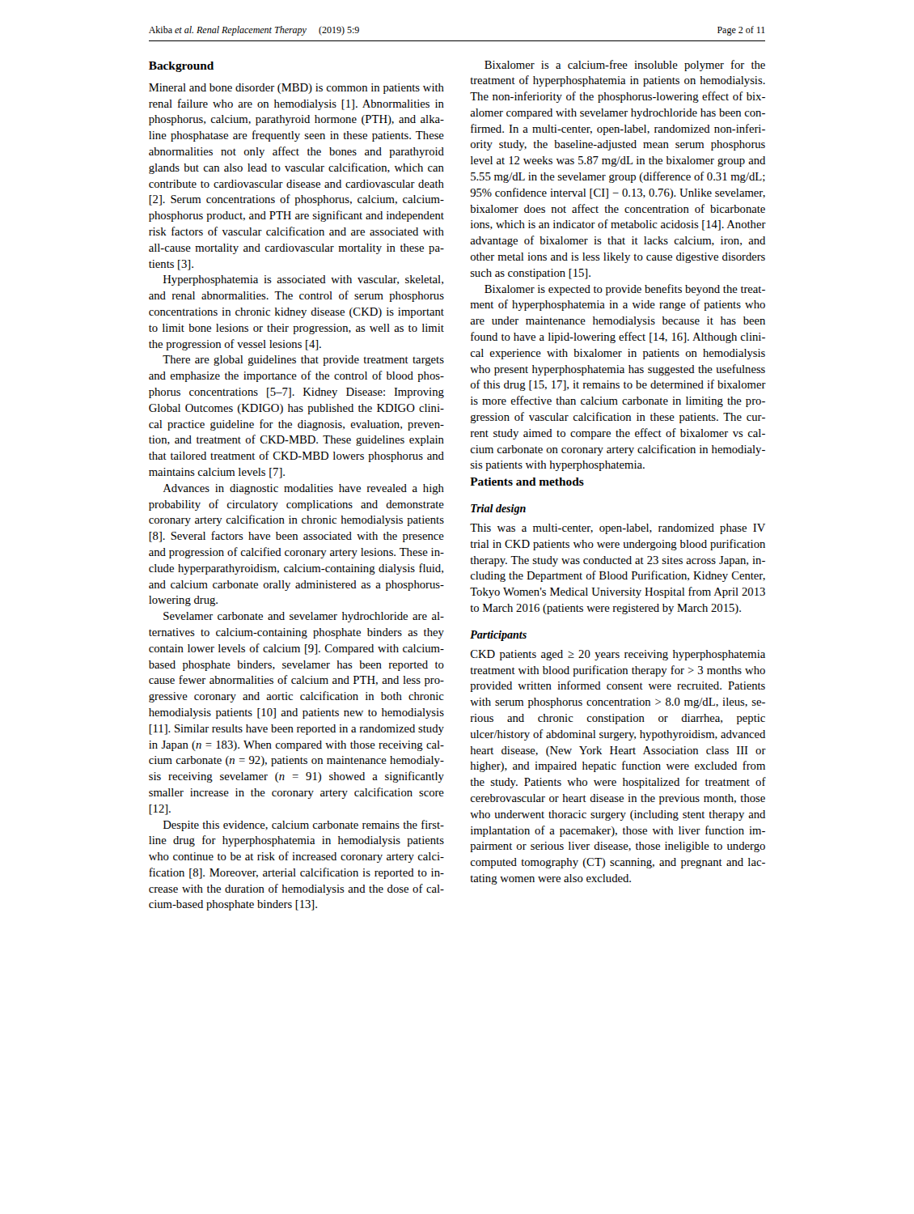Akiba et al. Renal Replacement Therapy (2019) 5:9
Page 2 of 11
Background
Mineral and bone disorder (MBD) is common in patients with renal failure who are on hemodialysis [1]. Abnormalities in phosphorus, calcium, parathyroid hormone (PTH), and alkaline phosphatase are frequently seen in these patients. These abnormalities not only affect the bones and parathyroid glands but can also lead to vascular calcification, which can contribute to cardiovascular disease and cardiovascular death [2]. Serum concentrations of phosphorus, calcium, calcium-phosphorus product, and PTH are significant and independent risk factors of vascular calcification and are associated with all-cause mortality and cardiovascular mortality in these patients [3].
Hyperphosphatemia is associated with vascular, skeletal, and renal abnormalities. The control of serum phosphorus concentrations in chronic kidney disease (CKD) is important to limit bone lesions or their progression, as well as to limit the progression of vessel lesions [4].
There are global guidelines that provide treatment targets and emphasize the importance of the control of blood phosphorus concentrations [5–7]. Kidney Disease: Improving Global Outcomes (KDIGO) has published the KDIGO clinical practice guideline for the diagnosis, evaluation, prevention, and treatment of CKD-MBD. These guidelines explain that tailored treatment of CKD-MBD lowers phosphorus and maintains calcium levels [7].
Advances in diagnostic modalities have revealed a high probability of circulatory complications and demonstrate coronary artery calcification in chronic hemodialysis patients [8]. Several factors have been associated with the presence and progression of calcified coronary artery lesions. These include hyperparathyroidism, calcium-containing dialysis fluid, and calcium carbonate orally administered as a phosphorus-lowering drug.
Sevelamer carbonate and sevelamer hydrochloride are alternatives to calcium-containing phosphate binders as they contain lower levels of calcium [9]. Compared with calcium-based phosphate binders, sevelamer has been reported to cause fewer abnormalities of calcium and PTH, and less progressive coronary and aortic calcification in both chronic hemodialysis patients [10] and patients new to hemodialysis [11]. Similar results have been reported in a randomized study in Japan (n = 183). When compared with those receiving calcium carbonate (n = 92), patients on maintenance hemodialysis receiving sevelamer (n = 91) showed a significantly smaller increase in the coronary artery calcification score [12].
Despite this evidence, calcium carbonate remains the first-line drug for hyperphosphatemia in hemodialysis patients who continue to be at risk of increased coronary artery calcification [8]. Moreover, arterial calcification is reported to increase with the duration of hemodialysis and the dose of calcium-based phosphate binders [13].
Bixalomer is a calcium-free insoluble polymer for the treatment of hyperphosphatemia in patients on hemodialysis. The non-inferiority of the phosphorus-lowering effect of bixalomer compared with sevelamer hydrochloride has been confirmed. In a multi-center, open-label, randomized non-inferiority study, the baseline-adjusted mean serum phosphorus level at 12 weeks was 5.87 mg/dL in the bixalomer group and 5.55 mg/dL in the sevelamer group (difference of 0.31 mg/dL; 95% confidence interval [CI] − 0.13, 0.76). Unlike sevelamer, bixalomer does not affect the concentration of bicarbonate ions, which is an indicator of metabolic acidosis [14]. Another advantage of bixalomer is that it lacks calcium, iron, and other metal ions and is less likely to cause digestive disorders such as constipation [15].
Bixalomer is expected to provide benefits beyond the treatment of hyperphosphatemia in a wide range of patients who are under maintenance hemodialysis because it has been found to have a lipid-lowering effect [14, 16]. Although clinical experience with bixalomer in patients on hemodialysis who present hyperphosphatemia has suggested the usefulness of this drug [15, 17], it remains to be determined if bixalomer is more effective than calcium carbonate in limiting the progression of vascular calcification in these patients. The current study aimed to compare the effect of bixalomer vs calcium carbonate on coronary artery calcification in hemodialysis patients with hyperphosphatemia.
Patients and methods
Trial design
This was a multi-center, open-label, randomized phase IV trial in CKD patients who were undergoing blood purification therapy. The study was conducted at 23 sites across Japan, including the Department of Blood Purification, Kidney Center, Tokyo Women's Medical University Hospital from April 2013 to March 2016 (patients were registered by March 2015).
Participants
CKD patients aged ≥ 20 years receiving hyperphosphatemia treatment with blood purification therapy for > 3 months who provided written informed consent were recruited. Patients with serum phosphorus concentration > 8.0 mg/dL, ileus, serious and chronic constipation or diarrhea, peptic ulcer/history of abdominal surgery, hypothyroidism, advanced heart disease, (New York Heart Association class III or higher), and impaired hepatic function were excluded from the study. Patients who were hospitalized for treatment of cerebrovascular or heart disease in the previous month, those who underwent thoracic surgery (including stent therapy and implantation of a pacemaker), those with liver function impairment or serious liver disease, those ineligible to undergo computed tomography (CT) scanning, and pregnant and lactating women were also excluded.